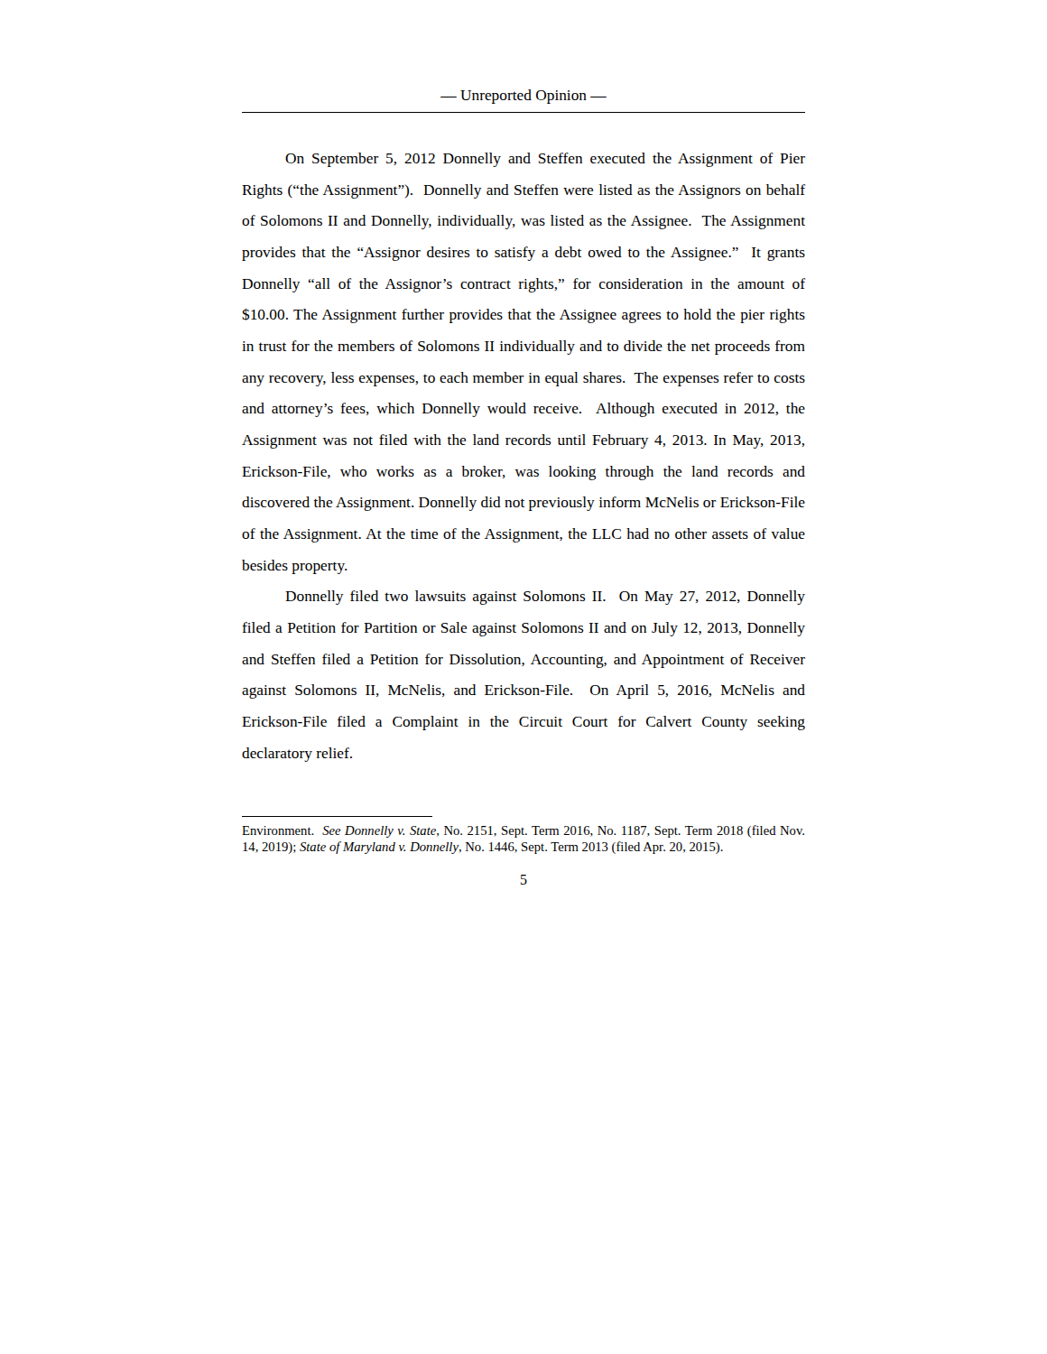— Unreported Opinion —
On September 5, 2012 Donnelly and Steffen executed the Assignment of Pier Rights (“the Assignment”). Donnelly and Steffen were listed as the Assignors on behalf of Solomons II and Donnelly, individually, was listed as the Assignee. The Assignment provides that the “Assignor desires to satisfy a debt owed to the Assignee.” It grants Donnelly “all of the Assignor’s contract rights,” for consideration in the amount of $10.00. The Assignment further provides that the Assignee agrees to hold the pier rights in trust for the members of Solomons II individually and to divide the net proceeds from any recovery, less expenses, to each member in equal shares. The expenses refer to costs and attorney’s fees, which Donnelly would receive. Although executed in 2012, the Assignment was not filed with the land records until February 4, 2013. In May, 2013, Erickson-File, who works as a broker, was looking through the land records and discovered the Assignment. Donnelly did not previously inform McNelis or Erickson-File of the Assignment. At the time of the Assignment, the LLC had no other assets of value besides property.
Donnelly filed two lawsuits against Solomons II. On May 27, 2012, Donnelly filed a Petition for Partition or Sale against Solomons II and on July 12, 2013, Donnelly and Steffen filed a Petition for Dissolution, Accounting, and Appointment of Receiver against Solomons II, McNelis, and Erickson-File. On April 5, 2016, McNelis and Erickson-File filed a Complaint in the Circuit Court for Calvert County seeking declaratory relief.
Environment. See Donnelly v. State, No. 2151, Sept. Term 2016, No. 1187, Sept. Term 2018 (filed Nov. 14, 2019); State of Maryland v. Donnelly, No. 1446, Sept. Term 2013 (filed Apr. 20, 2015).
5